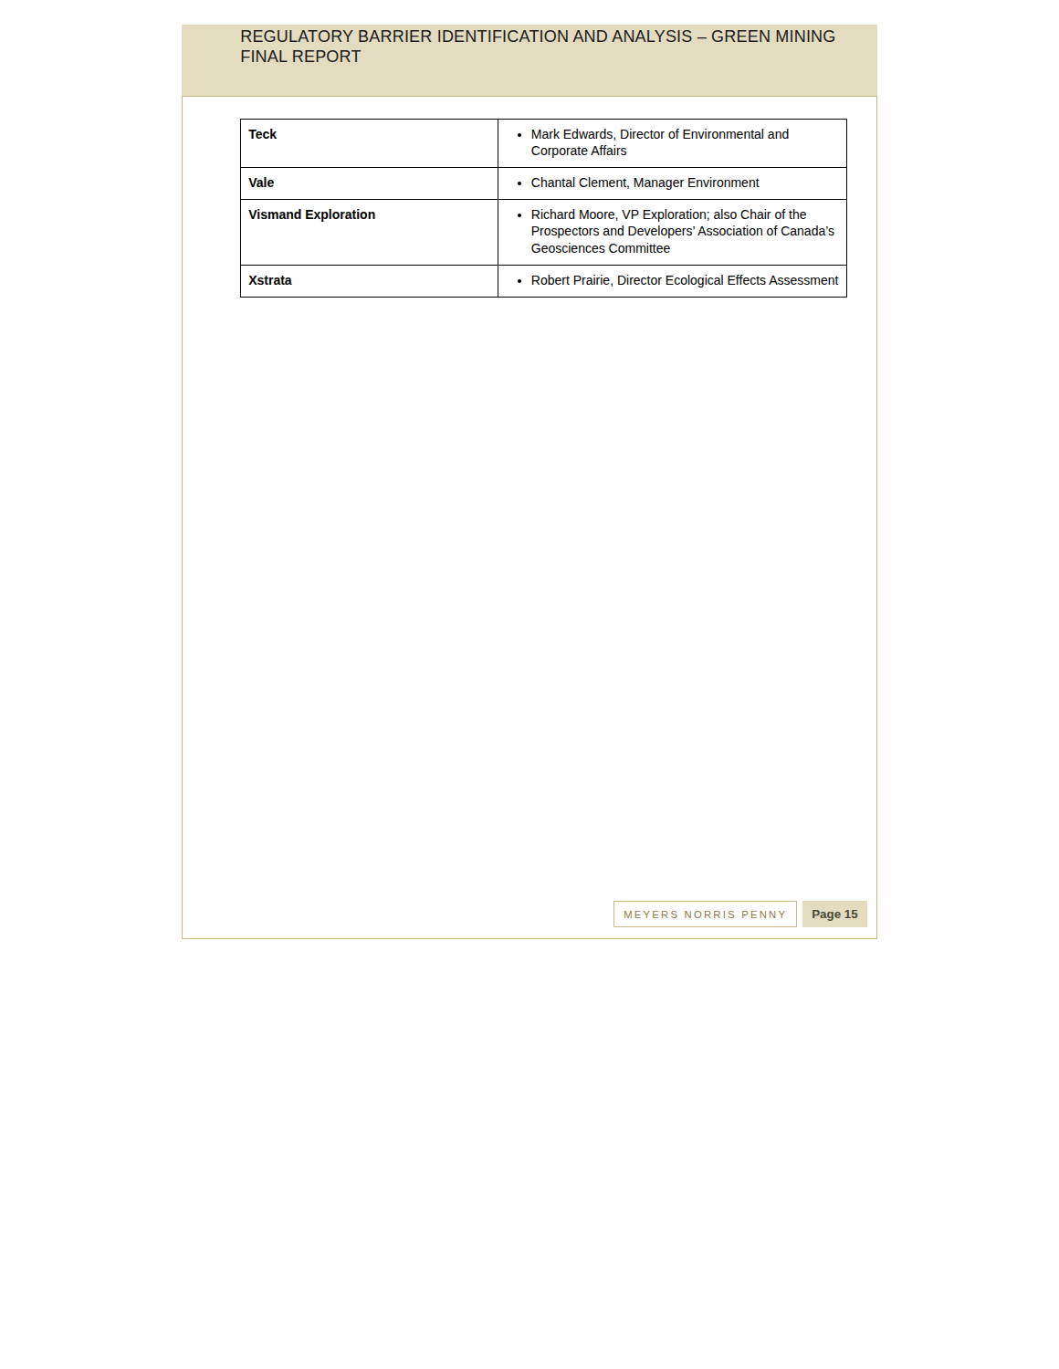Regulatory Barrier Identification and Analysis – Green Mining
Final Report
| Teck | Mark Edwards, Director of Environmental and Corporate Affairs |
| Vale | Chantal Clement, Manager Environment |
| Vismand Exploration | Richard Moore, VP Exploration; also Chair of the Prospectors and Developers’ Association of Canada’s Geosciences Committee |
| Xstrata | Robert Prairie, Director Ecological Effects Assessment |
MEYERS NORRIS PENNY
Page 15